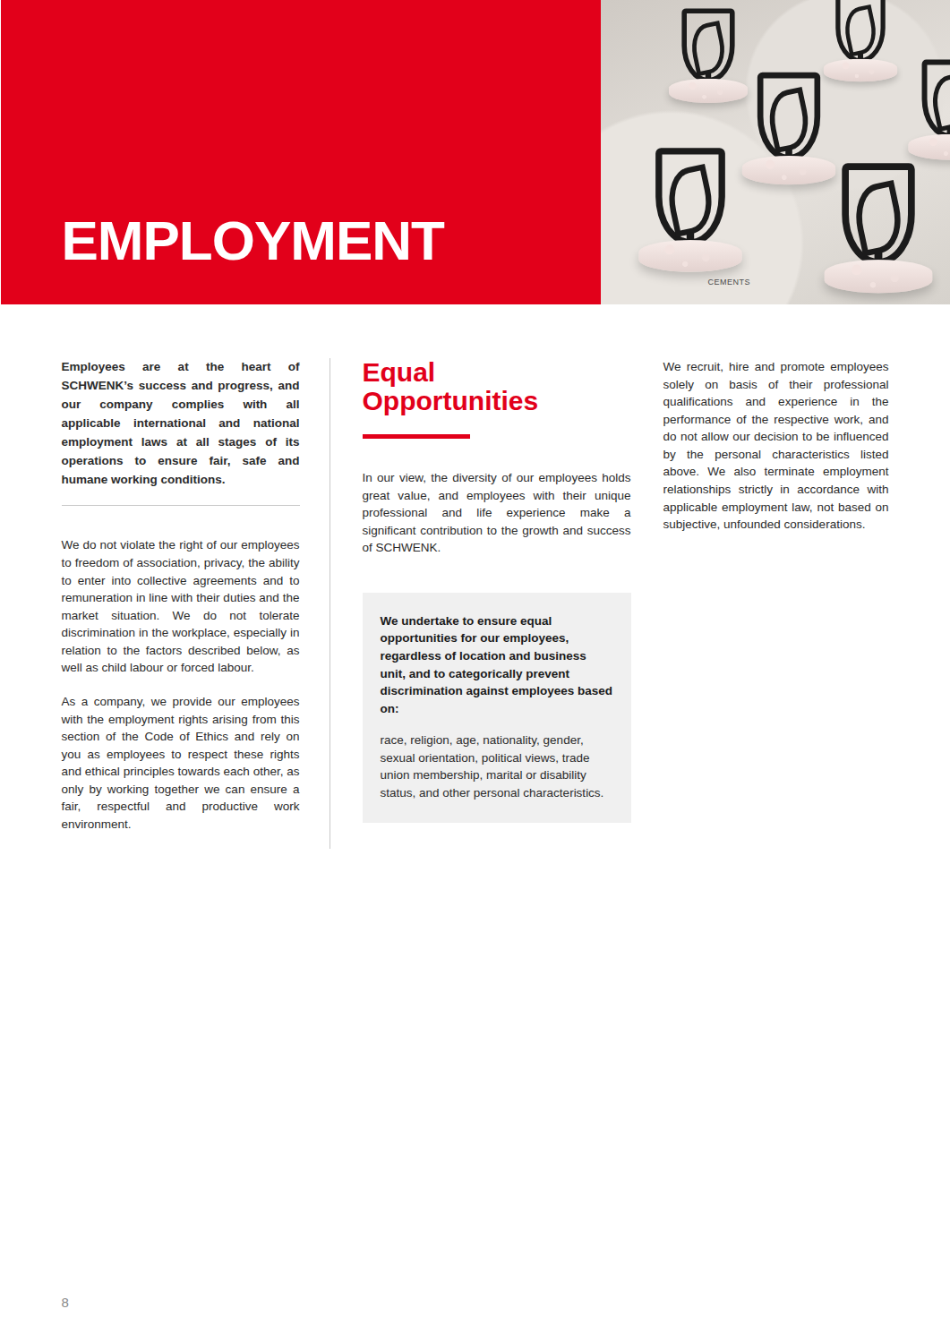Employment
Cements
Employees are at the heart of SCHWENK’s success and progress, and our company complies with all applicable international and national employment laws at all stages of its operations to ensure fair, safe and humane working conditions.
We do not violate the right of our employees to freedom of association, privacy, the ability to enter into collective agreements and to remuneration in line with their duties and the market situation. We do not tolerate discrimination in the workplace, especially in relation to the factors described below, as well as child labour or forced labour.
As a company, we provide our employees with the employment rights arising from this section of the Code of Ethics and rely on you as employees to respect these rights and ethical principles towards each other, as only by working together we can ensure a fair, respectful and productive work environment.
Equal
Opportunities
In our view, the diversity of our employees holds great value, and employees with their unique professional and life experience make a significant contribution to the growth and success of SCHWENK.
We undertake to ensure equal opportunities for our employees, regardless of location and business unit, and to categorically prevent discrimination against employees based on:
race, religion, age, nationality, gender, sexual orientation, political views, trade union membership, marital or disability status, and other personal characteristics.
We recruit, hire and promote employees solely on basis of their professional qualifications and experience in the performance of the respective work, and do not allow our decision to be influenced by the personal characteristics listed above. We also terminate employment relationships strictly in accordance with applicable employment law, not based on subjective, unfounded considerations.
8